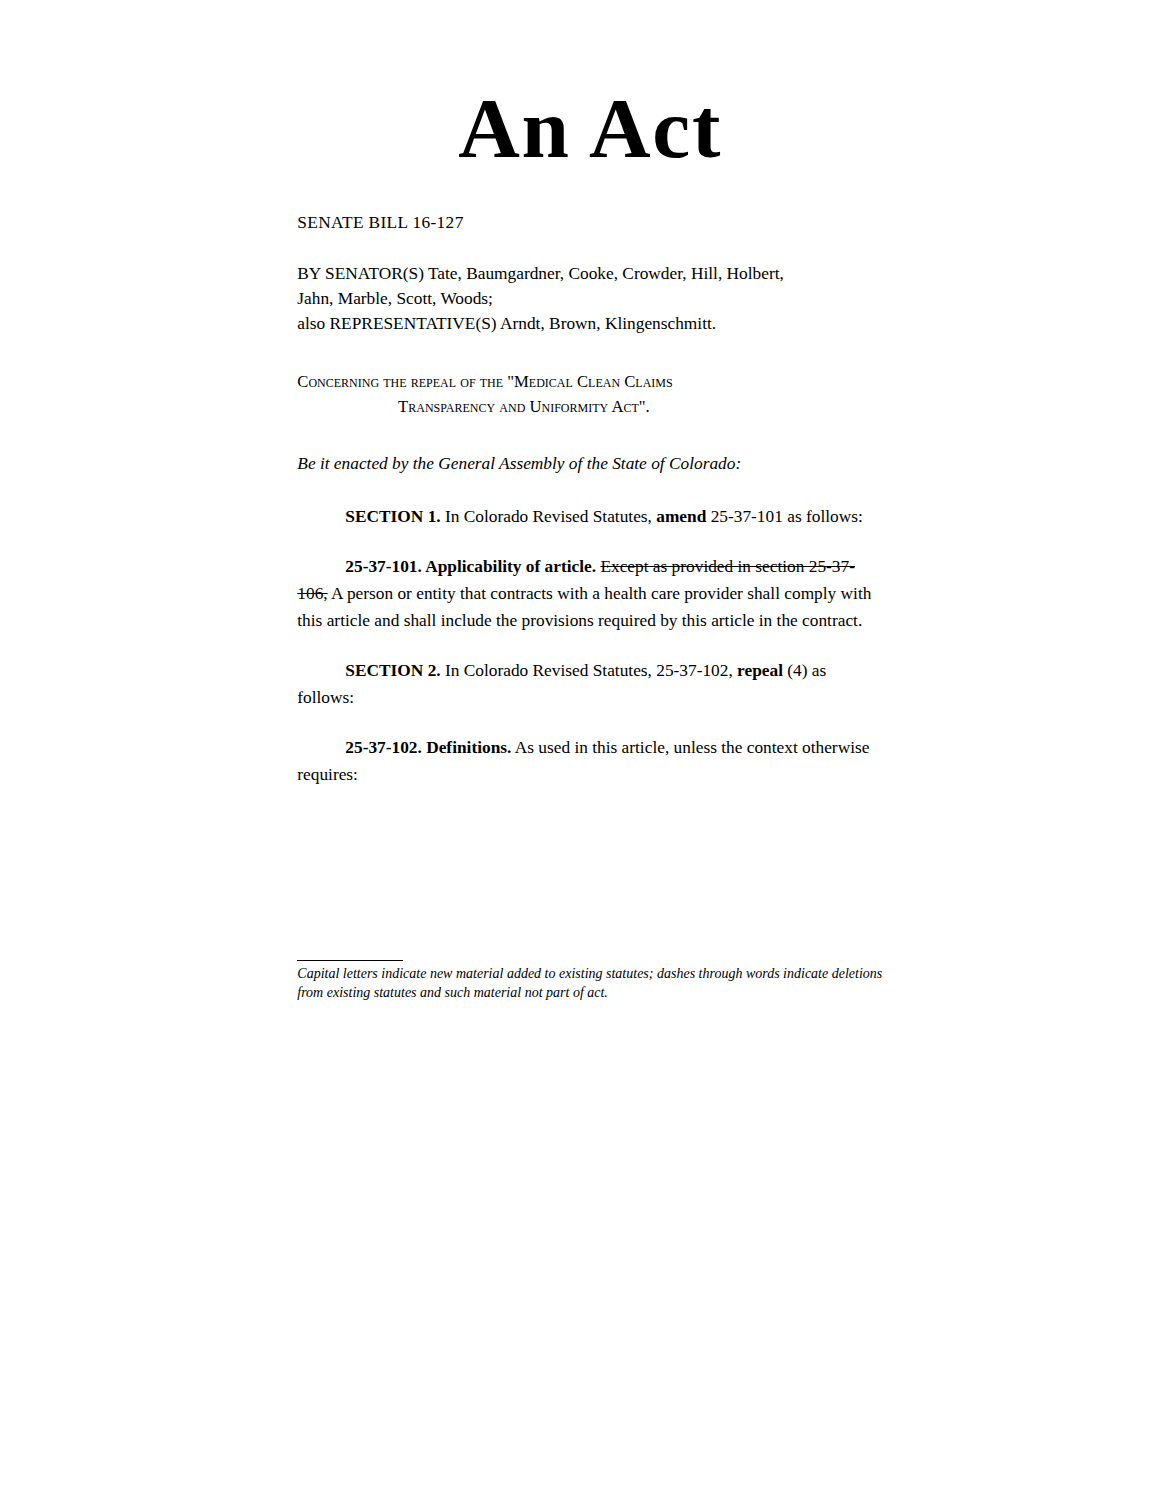An Act
SENATE BILL 16-127
BY SENATOR(S) Tate, Baumgardner, Cooke, Crowder, Hill, Holbert,
Jahn, Marble, Scott, Woods;
also REPRESENTATIVE(S) Arndt, Brown, Klingenschmitt.
Concerning the repeal of the "Medical Clean Claims Transparency and Uniformity Act".
Be it enacted by the General Assembly of the State of Colorado:
SECTION 1. In Colorado Revised Statutes, amend 25-37-101 as follows:
25-37-101. Applicability of article. Except as provided in section 25-37-106, A person or entity that contracts with a health care provider shall comply with this article and shall include the provisions required by this article in the contract.
SECTION 2. In Colorado Revised Statutes, 25-37-102, repeal (4) as follows:
25-37-102. Definitions. As used in this article, unless the context otherwise requires:
Capital letters indicate new material added to existing statutes; dashes through words indicate deletions from existing statutes and such material not part of act.